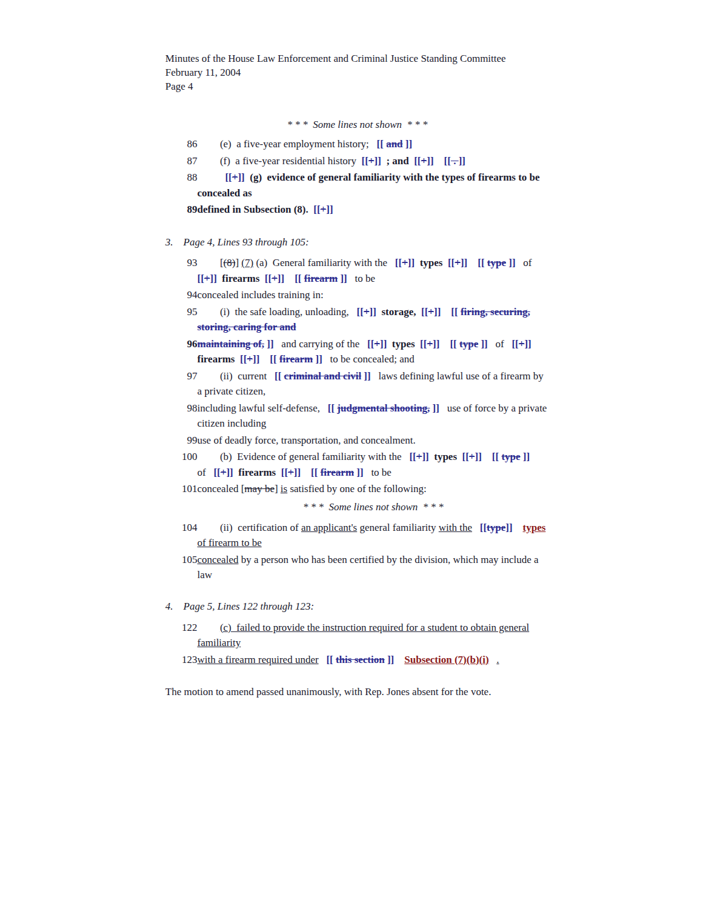Minutes of the House Law Enforcement and Criminal Justice Standing Committee
February 11, 2004
Page 4
* * * Some lines not shown * * *
| 86 | (e) a five-year employment history; [[ and ]] |
| 87 | (f) a five-year residential history [[ + ]] ; and [[ + ]] [[ . ]] |
| 88 | [[ + ]] (g) evidence of general familiarity with the types of firearms to be concealed as |
| 89 | defined in Subsection (8). [[ + ]] |
3. Page 4, Lines 93 through 105:
| 93 | [ (8) ] (7) (a) General familiarity with the [[ + ]] types [[ + ]] [[ type ]] of [[ + ]] firearms [[ + ]] [[ firearm ]] to be |
| 94 | concealed includes training in: |
| 95 | (i) the safe loading, unloading, [[ + ]] storage, [[ + ]] [[ firing, securing, storing, caring for and |
| 96 | maintaining of, ]] and carrying of the [[ + ]] types [[ + ]] [[ type ]] of [[ + ]] firearms [[ + ]] [[ firearm ]] to be concealed; and |
| 97 | (ii) current [[ criminal and civil ]] laws defining lawful use of a firearm by a private citizen, |
| 98 | including lawful self-defense, [[ judgmental shooting, ]] use of force by a private citizen including |
| 99 | use of deadly force, transportation, and concealment. |
| 100 | (b) Evidence of general familiarity with the [[ + ]] types [[ + ]] [[ type ]] of [[ + ]] firearms [[ + ]] [[ firearm ]] to be |
| 101 | concealed [ may be ] is satisfied by one of the following: |
| | * * * Some lines not shown * * * |
| 104 | (ii) certification of an applicant's general familiarity with the [[ type ]] types of firearm to be |
| 105 | concealed by a person who has been certified by the division, which may include a law |
4. Page 5, Lines 122 through 123:
| 122 | (c) failed to provide the instruction required for a student to obtain general familiarity |
| 123 | with a firearm required under [[ this section ]] Subsection (7)(b)(i) . |
The motion to amend passed unanimously, with Rep. Jones absent for the vote.